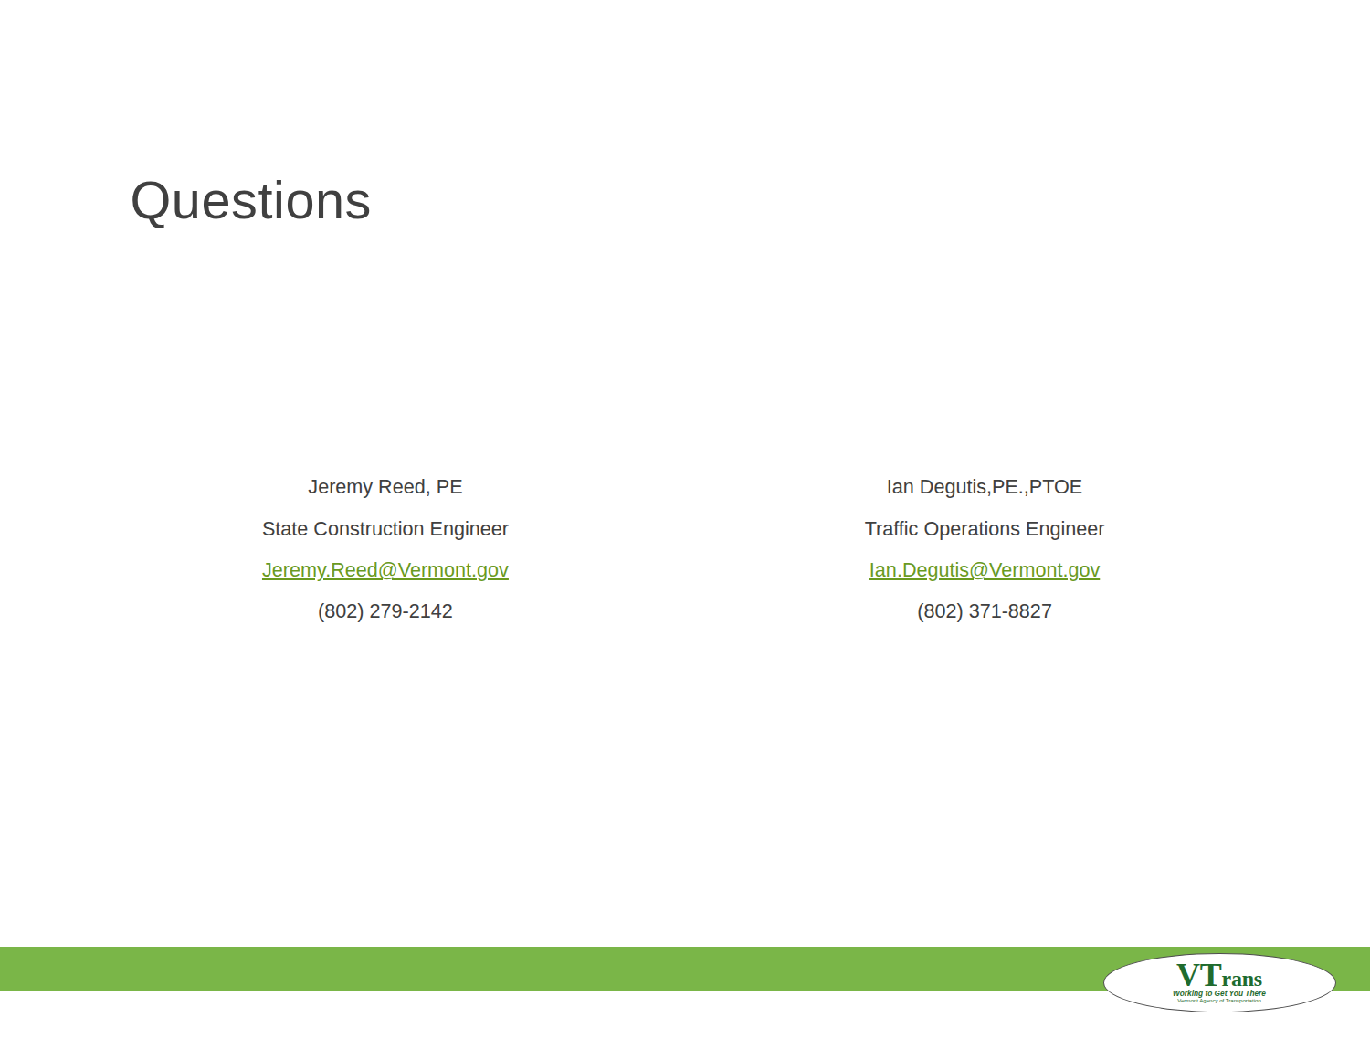Questions
Jeremy Reed, PE
State Construction Engineer
Jeremy.Reed@Vermont.gov
(802) 279-2142
Ian Degutis,PE.,PTOE
Traffic Operations Engineer
Ian.Degutis@Vermont.gov
(802) 371-8827
VTrans Working to Get You There Vermont Agency of Transportation